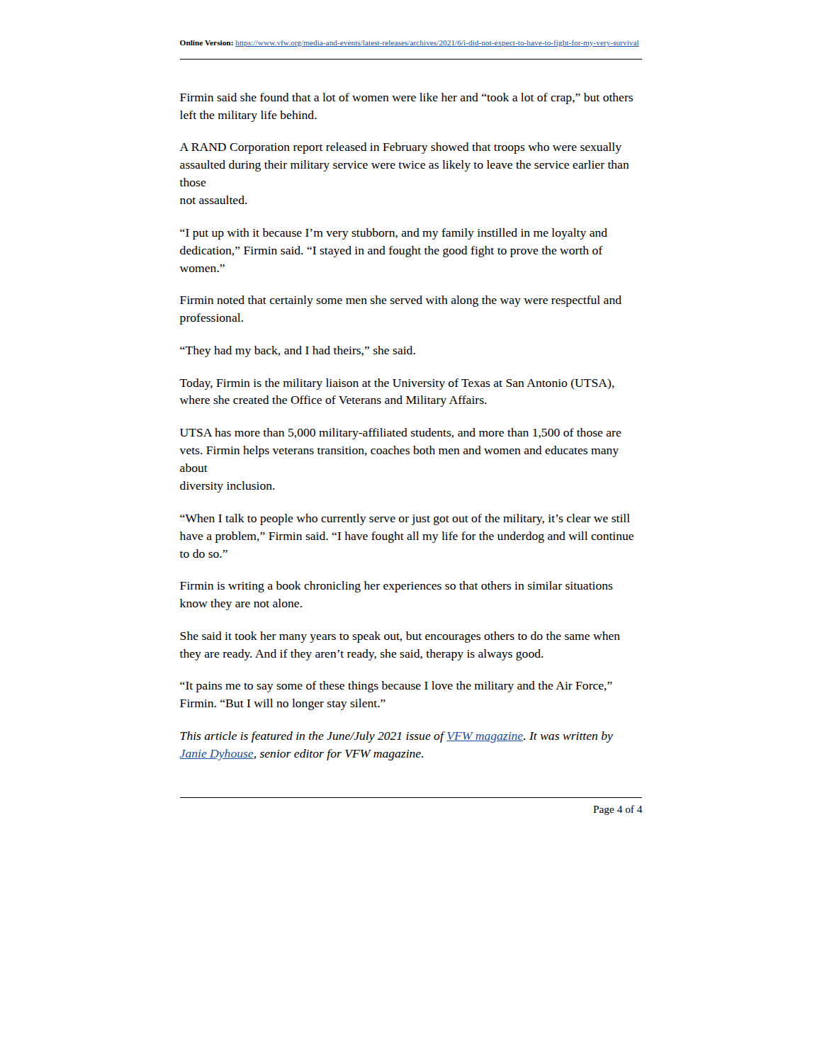Online Version: https://www.vfw.org/media-and-events/latest-releases/archives/2021/6/i-did-not-expect-to-have-to-fight-for-my-very-survival
Firmin said she found that a lot of women were like her and “took a lot of crap,” but others left the military life behind.
A RAND Corporation report released in February showed that troops who were sexually assaulted during their military service were twice as likely to leave the service earlier than those
not assaulted.
“I put up with it because I’m very stubborn, and my family instilled in me loyalty and dedication,” Firmin said. “I stayed in and fought the good fight to prove the worth of women.”
Firmin noted that certainly some men she served with along the way were respectful and professional.
“They had my back, and I had theirs,” she said.
Today, Firmin is the military liaison at the University of Texas at San Antonio (UTSA), where she created the Office of Veterans and Military Affairs.
UTSA has more than 5,000 military-affiliated students, and more than 1,500 of those are vets. Firmin helps veterans transition, coaches both men and women and educates many about
diversity inclusion.
“When I talk to people who currently serve or just got out of the military, it’s clear we still have a problem,” Firmin said. “I have fought all my life for the underdog and will continue to do so.”
Firmin is writing a book chronicling her experiences so that others in similar situations know they are not alone.
She said it took her many years to speak out, but encourages others to do the same when they are ready. And if they aren’t ready, she said, therapy is always good.
“It pains me to say some of these things because I love the military and the Air Force,” Firmin. “But I will no longer stay silent.”
This article is featured in the June/July 2021 issue of VFW magazine. It was written by Janie Dyhouse, senior editor for VFW magazine.
Page 4 of 4